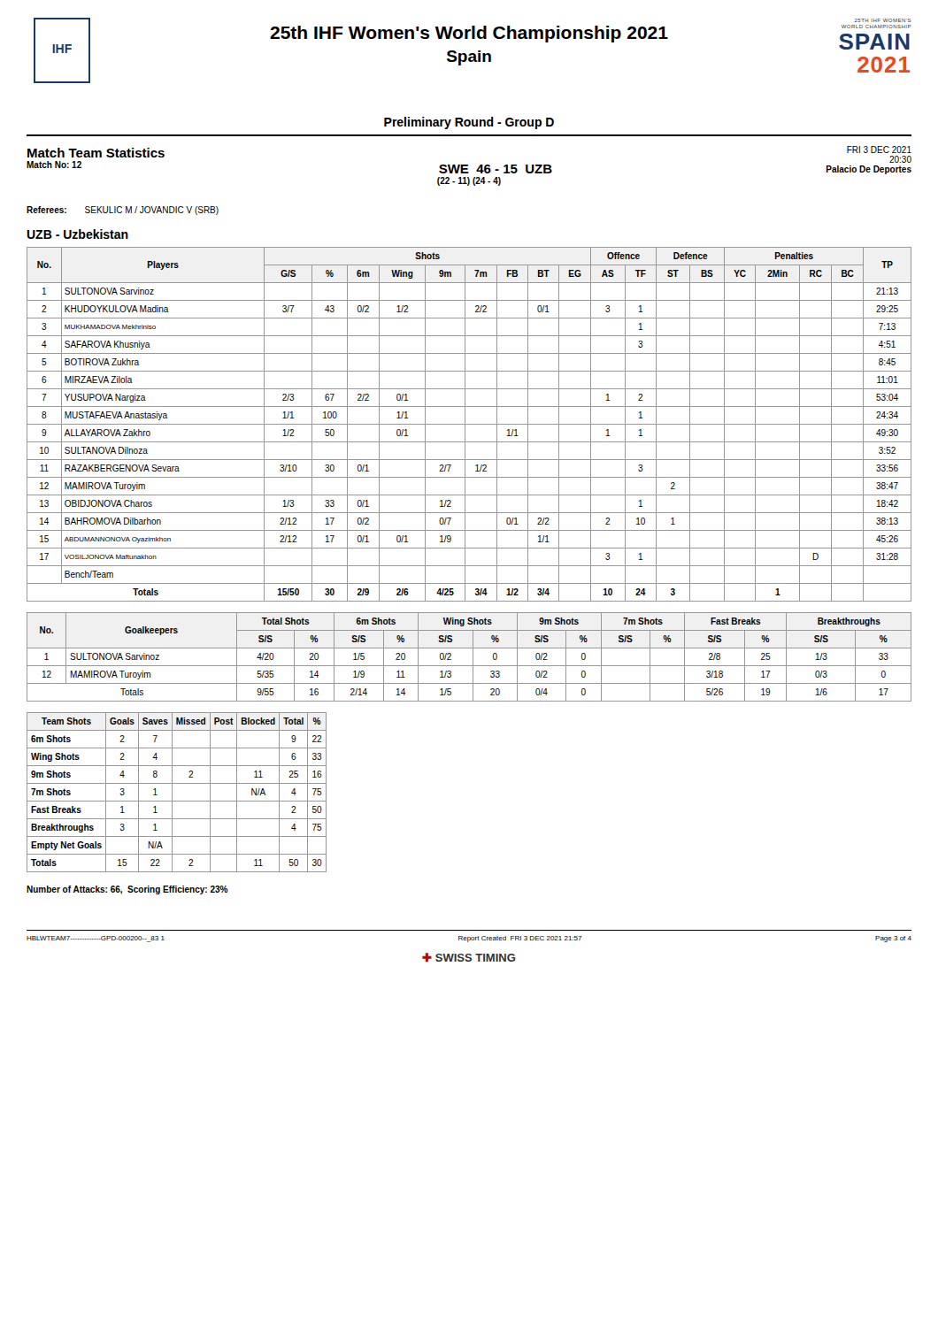IHF
25TH IHF WOMEN'S
WORLD CHAMPIONSHIP
SPAIN
2021
25th IHF Women's World Championship 2021
Spain
Preliminary Round - Group D
Match Team Statistics
Match No: 12
FRI 3 DEC 2021
20:30
Palacio De Deportes
SWE 46 - 15 UZB
(22 - 11) (24 - 4)
Referees:SEKULIC M / JOVANDIC V (SRB)
UZB - Uzbekistan
| No. | Players | Shots | Offence | Defence | Penalties | TP |
| --- | --- | --- | --- | --- | --- | --- |
| G/S | % | 6m | Wing | 9m | 7m | FB | BT | EG | AS | TF | ST | BS | YC | 2Min | RC | BC |
| 1 | SULTONOVA Sarvinoz | | | | | | | | | | | | | | | | | | 21:13 |
| 2 | KHUDOYKULOVA Madina | 3/7 | 43 | 0/2 | 1/2 | | 2/2 | | 0/1 | | 3 | 1 | | | | | | | 29:25 |
| 3 | MUKHAMADOVA Mekhriniso | | | | | | | | | | | 1 | | | | | | | 7:13 |
| 4 | SAFAROVA Khusniya | | | | | | | | | | | 3 | | | | | | | 4:51 |
| 5 | BOTIROVA Zukhra | | | | | | | | | | | | | | | | | | 8:45 |
| 6 | MIRZAEVA Zilola | | | | | | | | | | | | | | | | | | 11:01 |
| 7 | YUSUPOVA Nargiza | 2/3 | 67 | 2/2 | 0/1 | | | | | | 1 | 2 | | | | | | | 53:04 |
| 8 | MUSTAFAEVA Anastasiya | 1/1 | 100 | | 1/1 | | | | | | | 1 | | | | | | | 24:34 |
| 9 | ALLAYAROVA Zakhro | 1/2 | 50 | | 0/1 | | | 1/1 | | | 1 | 1 | | | | | | | 49:30 |
| 10 | SULTANOVA Dilnoza | | | | | | | | | | | | | | | | | | 3:52 |
| 11 | RAZAKBERGENOVA Sevara | 3/10 | 30 | 0/1 | | 2/7 | 1/2 | | | | | 3 | | | | | | | 33:56 |
| 12 | MAMIROVA Turoyim | | | | | | | | | | | | 2 | | | | | | 38:47 |
| 13 | OBIDJONOVA Charos | 1/3 | 33 | 0/1 | | 1/2 | | | | | | 1 | | | | | | | 18:42 |
| 14 | BAHROMOVA Dilbarhon | 2/12 | 17 | 0/2 | | 0/7 | | 0/1 | 2/2 | | 2 | 10 | 1 | | | | | | 38:13 |
| 15 | ABDUMANNONOVA Oyazimkhon | 2/12 | 17 | 0/1 | 0/1 | 1/9 | | | 1/1 | | | | | | | | | | 45:26 |
| 17 | VOSILJONOVA Maftunakhon | | | | | | | | | | 3 | 1 | | | | | D | | 31:28 |
| | Bench/Team | | | | | | | | | | | | | | | | | | |
| Totals | 15/50 | 30 | 2/9 | 2/6 | 4/25 | 3/4 | 1/2 | 3/4 | | 10 | 24 | 3 | | | 1 | | | |
| No. | Goalkeepers | Total Shots | 6m Shots | Wing Shots | 9m Shots | 7m Shots | Fast Breaks | Breakthroughs |
| --- | --- | --- | --- | --- | --- | --- | --- | --- |
| S/S | % | S/S | % | S/S | % | S/S | % | S/S | % | S/S | % | S/S | % |
| 1 | SULTONOVA Sarvinoz | 4/20 | 20 | 1/5 | 20 | 0/2 | 0 | 0/2 | 0 | | | 2/8 | 25 | 1/3 | 33 |
| 12 | MAMIROVA Turoyim | 5/35 | 14 | 1/9 | 11 | 1/3 | 33 | 0/2 | 0 | | | 3/18 | 17 | 0/3 | 0 |
| Totals | 9/55 | 16 | 2/14 | 14 | 1/5 | 20 | 0/4 | 0 | | | 5/26 | 19 | 1/6 | 17 |
| Team Shots | Goals | Saves | Missed | Post | Blocked | Total | % |
| --- | --- | --- | --- | --- | --- | --- | --- |
| 6m Shots | 2 | 7 | | | | 9 | 22 |
| Wing Shots | 2 | 4 | | | | 6 | 33 |
| 9m Shots | 4 | 8 | 2 | | 11 | 25 | 16 |
| 7m Shots | 3 | 1 | | | N/A | 4 | 75 |
| Fast Breaks | 1 | 1 | | | | 2 | 50 |
| Breakthroughs | 3 | 1 | | | | 4 | 75 |
| Empty Net Goals | | N/A | | | | | |
| Totals | 15 | 22 | 2 | | 11 | 50 | 30 |
Number of Attacks: 66, Scoring Efficiency: 23%
HBLWTEAM7-------------GPD-000200--_83 1
Page 3 of 4
Report Created FRI 3 DEC 2021 21:57
✚ SWISS TIMING